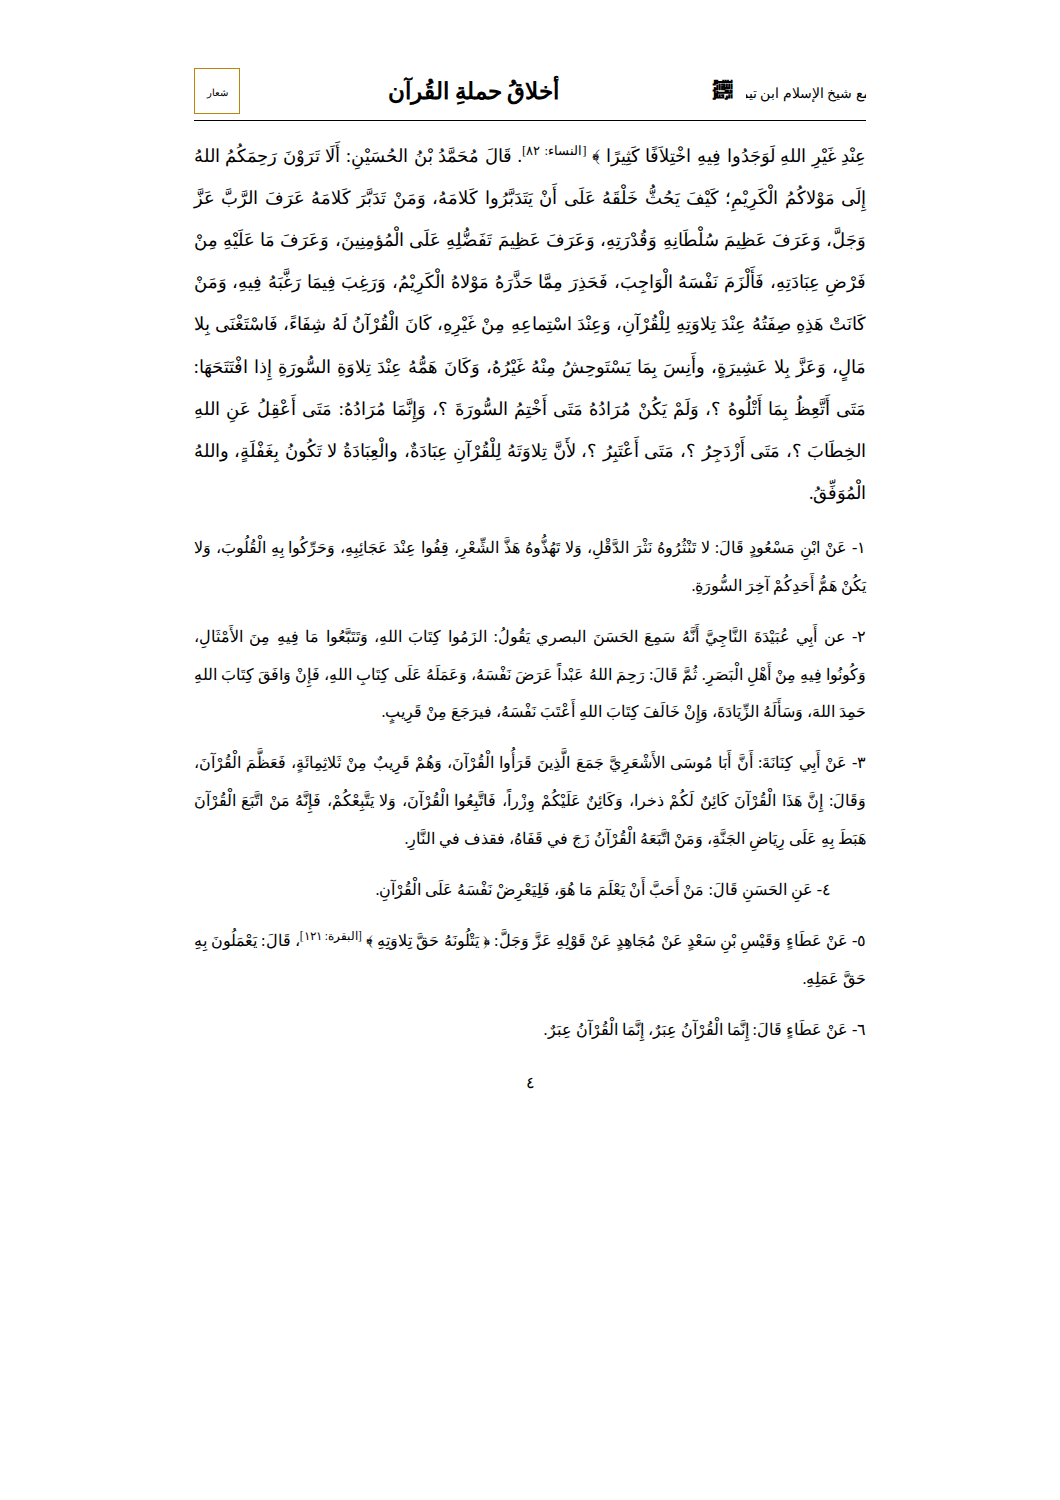﷽
أخلاقُ حملةِ القُرآن
عِنْدِ غَيْرِ اللهِ لَوَجَدُوا فِيهِ اخْتِلاَفًا كَثِيرًا ﴾ [النساء: ٨٢]. قَالَ مُحَمَّدُ بْنُ الحُسَيْنِ: أَلَا تَرَوْنَ رَحِمَكُمُ اللهُ إِلَى مَوْلاكُمُ الْكَرِيْمِ؛ كَيْفَ يَحُثُّ خَلْقَهُ عَلَى أَنْ يَتَدَبَّرُوا كَلامَهُ، وَمَنْ تَدَبَّرَ كَلامَهُ عَرَفَ الرَّبَّ عَزَّ وَجَلَّ، وَعَرَفَ عَظِيمَ سُلْطَانِهِ وَقُدْرَتِهِ، وَعَرَفَ عَظِيمَ تَفَضُّلِهِ عَلَى الْمُؤمِنِينَ، وَعَرَفَ مَا عَلَيْهِ مِنْ فَرْضِ عِبَادَتِهِ، فَأَلْزَمَ نَفْسَهُ الْوَاجِبَ، فَحَذِرَ مِمَّا حَذَّرَهُ مَوْلاهُ الْكَرِيْمُ، وَرَغِبَ فِيمَا رَغَّبَهُ فِيهِ، وَمَنْ كَانَتْ هَذِهِ صِفَتُهُ عِنْدَ تِلاوَتِهِ لِلْقُرْآنِ، وَعِنْدَ اسْتِماعِهِ مِنْ غَيْرِهِ، كَانَ الْقُرْآنُ لَهُ شِفَاءً، فَاسْتَغْنَى بِلا مَالٍ، وَعَزَّ بِلا عَشِيرَةٍ، وأَنِسَ بِمَا يَسْتَوحِشُ مِنْهُ غَيْرُهُ، وَكَانَ هَمُّهُ عِنْدَ تِلاوَةِ السُّورَةِ إِذا افْتَتَحَهَا: مَتَى أَتَّعِظُ بِمَا أَتْلُوهُ ؟، وَلَمْ يَكُنْ مُرَادُهُ مَتَى أَخْتِمُ السُّورَةَ ؟، وَإِنَّمَا مُرَادُهُ: مَتَى أَعْقِلُ عَنِ اللهِ الخِطَابَ ؟، مَتَى أَزْدَجِرُ ؟، مَتَى أَعْتَبِرُ ؟، لأَنَّ تِلاوَتَهُ لِلْقُرْآنِ عِبَادَةٌ، والْعِبَادَةُ لا تَكُونُ بِغَفْلَةٍ، واللهُ الْمُوَفِّقُ.
١- عَنْ ابْنِ مَسْعُودٍ قَالَ: لا تَنْثُرُوهُ نَثْرَ الدَّقْلِ، وَلا تَهُذُّوهُ هَذَّ الشِّعْرِ، قِفُوا عِنْدَ عَجَائِبِهِ، وَحَرِّكُوا بِهِ الْقُلُوبَ، وَلا يَكُنْ هَمُّ أَحَدِكُمْ آخِرَ السُّورَةِ.
٢- عن أَبِي عُبَيْدَةَ النَّاجِيَّ أَنَّهُ سَمِعَ الحَسَنَ البصري يَقُولُ: الزَمُوا كِتَابَ اللهِ، وَتَتَبَّعُوا مَا فِيهِ مِنَ الأَمْثَالِ، وَكُونُوا فِيهِ مِنْ أَهْلِ الْبَصَرِ. ثُمَّ قَالَ: رَحِمَ اللهُ عَبْداً عَرَضَ نَفْسَهُ، وَعَمَلَهُ عَلَى كِتَابِ اللهِ، فَإِنْ وَافَقَ كِتَابَ اللهِ حَمِدَ اللهَ، وَسَأَلَهُ الزِّيَادَةَ، وَإِنْ خَالَفَ كِتَابَ اللهِ أَعْتَبَ نَفْسَهُ، فيرَجَعَ مِنْ قَرِيبٍ.
٣- عَنْ أَبِي كِنَانَةَ: أَنَّ أَبَا مُوسَى الأَشْعَرِيَّ جَمَعَ الَّذِينَ قَرَأُوا الْقُرْآنَ، وَهُمْ قَرِيبٌ مِنْ ثَلاثِمِائَةٍ، فَعَظَّمَ الْقُرْآنَ، وَقَالَ: إِنَّ هَذَا الْقُرْآنَ كَائِنٌ لَكُمْ ذخرا، وَكَائِنٌ عَلَيْكُمْ وِزْراً، فَاتَّبِعُوا الْقُرْآنَ، وَلا يَتَّبِعْكُمْ، فَإِنَّهُ مَنْ اتَّبَعَ الْقُرْآنَ هَبَطَ بِهِ عَلَى رِيَاضِ الجَنَّةِ، وَمَنْ اتَّبَعَهُ الْقُرْآنُ زَجَ في قَفَاهُ، فقذف في النَّارِ.
٤- عَنِ الحَسَنِ قَالَ: مَنْ أَحَبَّ أَنْ يَعْلَمَ مَا هُوَ، فَلِيَعْرِضْ نَفْسَهُ عَلَى الْقُرْآنِ.
٥- عَنْ عَطَاءٍ وَقَيْسِ بْنِ سَعْدٍ عَنْ مُجَاهِدٍ عَنْ قَوْلِهِ عَزَّ وَجَلَّ: ﴿ يَتْلُونَهُ حَقَّ تِلاوَتِهِ ﴾ [البقرة: ١٢١]، قَالَ: يَعْمَلُونَ بِهِ حَقَّ عَمَلِهِ.
٦- عَنْ عَطَاءٍ قَالَ: إِنَّمَا الْقُرْآنُ عِبَرٌ، إِنَّمَا الْقُرْآنُ عِبَرٌ.
٤